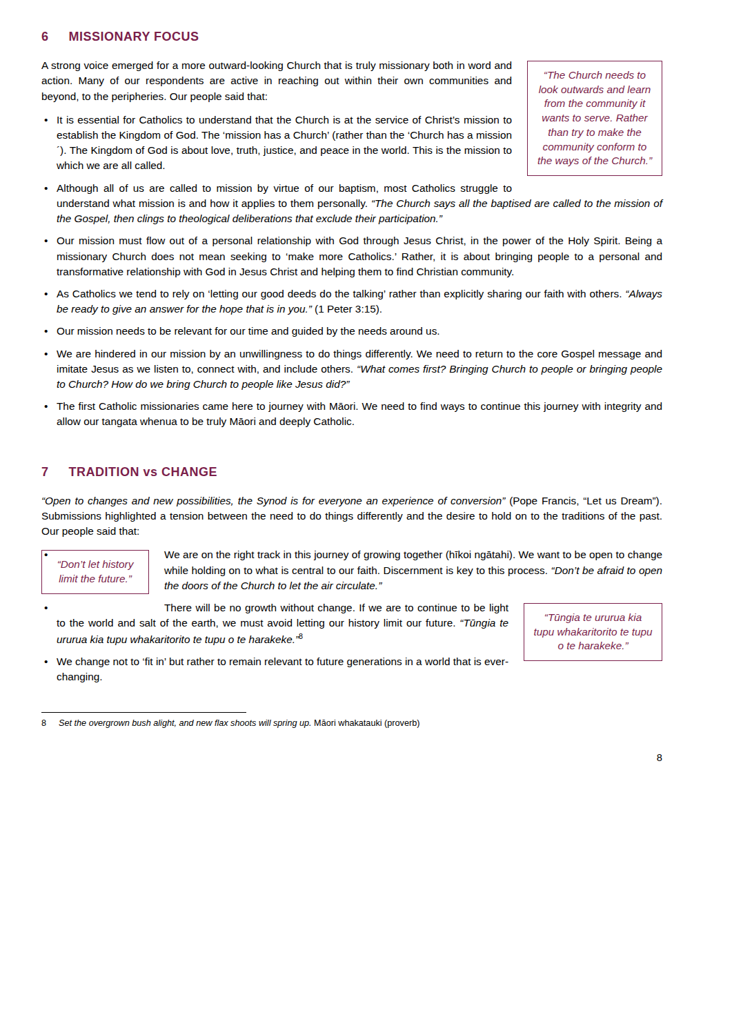6 MISSIONARY FOCUS
“The Church needs to look outwards and learn from the community it wants to serve. Rather than try to make the community conform to the ways of the Church.”
A strong voice emerged for a more outward-looking Church that is truly missionary both in word and action. Many of our respondents are active in reaching out within their own communities and beyond, to the peripheries. Our people said that:
It is essential for Catholics to understand that the Church is at the service of Christ’s mission to establish the Kingdom of God. The ‘mission has a Church’ (rather than the ‘Church has a mission´). The Kingdom of God is about love, truth, justice, and peace in the world. This is the mission to which we are all called.
Although all of us are called to mission by virtue of our baptism, most Catholics struggle to understand what mission is and how it applies to them personally. “The Church says all the baptised are called to the mission of the Gospel, then clings to theological deliberations that exclude their participation.”
Our mission must flow out of a personal relationship with God through Jesus Christ, in the power of the Holy Spirit. Being a missionary Church does not mean seeking to ‘make more Catholics.’ Rather, it is about bringing people to a personal and transformative relationship with God in Jesus Christ and helping them to find Christian community.
As Catholics we tend to rely on ‘letting our good deeds do the talking’ rather than explicitly sharing our faith with others. “Always be ready to give an answer for the hope that is in you.” (1 Peter 3:15).
Our mission needs to be relevant for our time and guided by the needs around us.
We are hindered in our mission by an unwillingness to do things differently. We need to return to the core Gospel message and imitate Jesus as we listen to, connect with, and include others. “What comes first? Bringing Church to people or bringing people to Church? How do we bring Church to people like Jesus did?”
The first Catholic missionaries came here to journey with Māori. We need to find ways to continue this journey with integrity and allow our tangata whenua to be truly Māori and deeply Catholic.
7 TRADITION vs CHANGE
“Open to changes and new possibilities, the Synod is for everyone an experience of conversion” (Pope Francis, “Let us Dream”). Submissions highlighted a tension between the need to do things differently and the desire to hold on to the traditions of the past. Our people said that:
“Don’t let history limit the future.”
We are on the right track in this journey of growing together (hīkoi ngātahi). We want to be open to change while holding on to what is central to our faith. Discernment is key to this process. “Don’t be afraid to open the doors of the Church to let the air circulate.”
“Tūngia te ururua kia tupu whakaritorito te tupu o te harakeke.”
There will be no growth without change. If we are to continue to be light to the world and salt of the earth, we must avoid letting our history limit our future. “Tūngia te ururua kia tupu whakaritorito te tupu o te harakeke.”8
We change not to ‘fit in’ but rather to remain relevant to future generations in a world that is ever-changing.
8 Set the overgrown bush alight, and new flax shoots will spring up. Māori whakatauki (proverb)
8